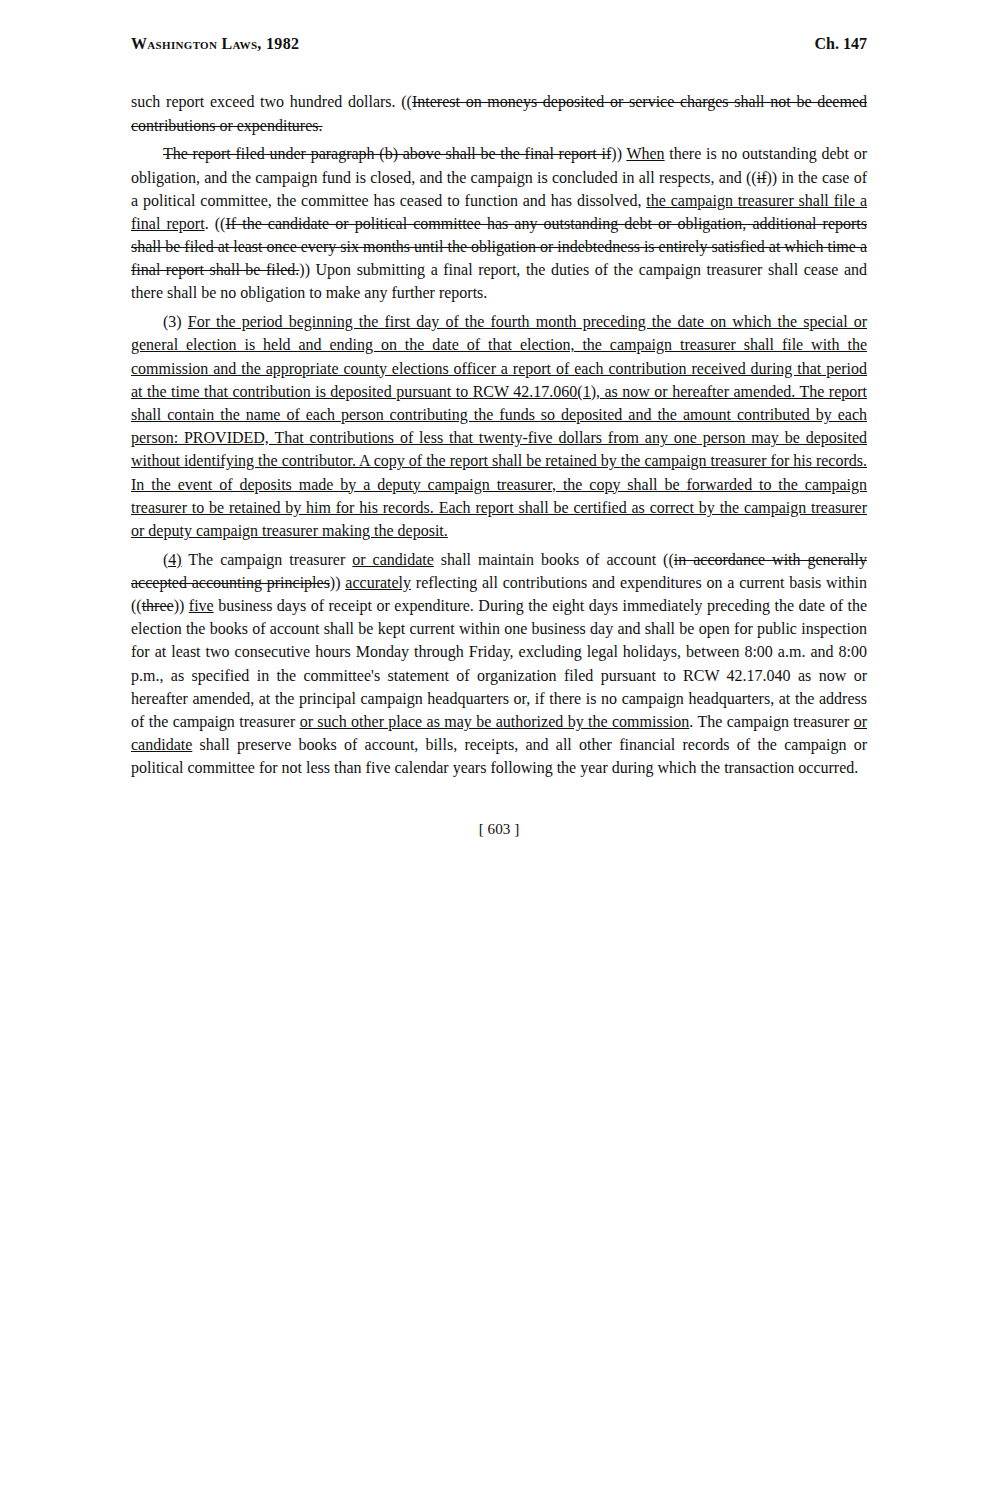Washington Laws, 1982 Ch. 147
such report exceed two hundred dollars. ((Interest on moneys deposited or service charges shall not be deemed contributions or expenditures.
The report filed under paragraph (b) above shall be the final report if)) When there is no outstanding debt or obligation, and the campaign fund is closed, and the campaign is concluded in all respects, and ((if)) in the case of a political committee, the committee has ceased to function and has dissolved, the campaign treasurer shall file a final report. ((If the candidate or political committee has any outstanding debt or obligation, additional reports shall be filed at least once every six months until the obligation or indebtedness is entirely satisfied at which time a final report shall be filed.)) Upon submitting a final report, the duties of the campaign treasurer shall cease and there shall be no obligation to make any further reports.
(3) For the period beginning the first day of the fourth month preceding the date on which the special or general election is held and ending on the date of that election, the campaign treasurer shall file with the commission and the appropriate county elections officer a report of each contribution received during that period at the time that contribution is deposited pursuant to RCW 42.17.060(1), as now or hereafter amended. The report shall contain the name of each person contributing the funds so deposited and the amount contributed by each person: PROVIDED, That contributions of less that twenty-five dollars from any one person may be deposited without identifying the contributor. A copy of the report shall be retained by the campaign treasurer for his records. In the event of deposits made by a deputy campaign treasurer, the copy shall be forwarded to the campaign treasurer to be retained by him for his records. Each report shall be certified as correct by the campaign treasurer or deputy campaign treasurer making the deposit.
(4) The campaign treasurer or candidate shall maintain books of account ((in accordance with generally accepted accounting principles)) accurately reflecting all contributions and expenditures on a current basis within ((three)) five business days of receipt or expenditure. During the eight days immediately preceding the date of the election the books of account shall be kept current within one business day and shall be open for public inspection for at least two consecutive hours Monday through Friday, excluding legal holidays, between 8:00 a.m. and 8:00 p.m., as specified in the committee's statement of organization filed pursuant to RCW 42.17.040 as now or hereafter amended, at the principal campaign headquarters or, if there is no campaign headquarters, at the address of the campaign treasurer or such other place as may be authorized by the commission. The campaign treasurer or candidate shall preserve books of account, bills, receipts, and all other financial records of the campaign or political committee for not less than five calendar years following the year during which the transaction occurred.
[ 603 ]